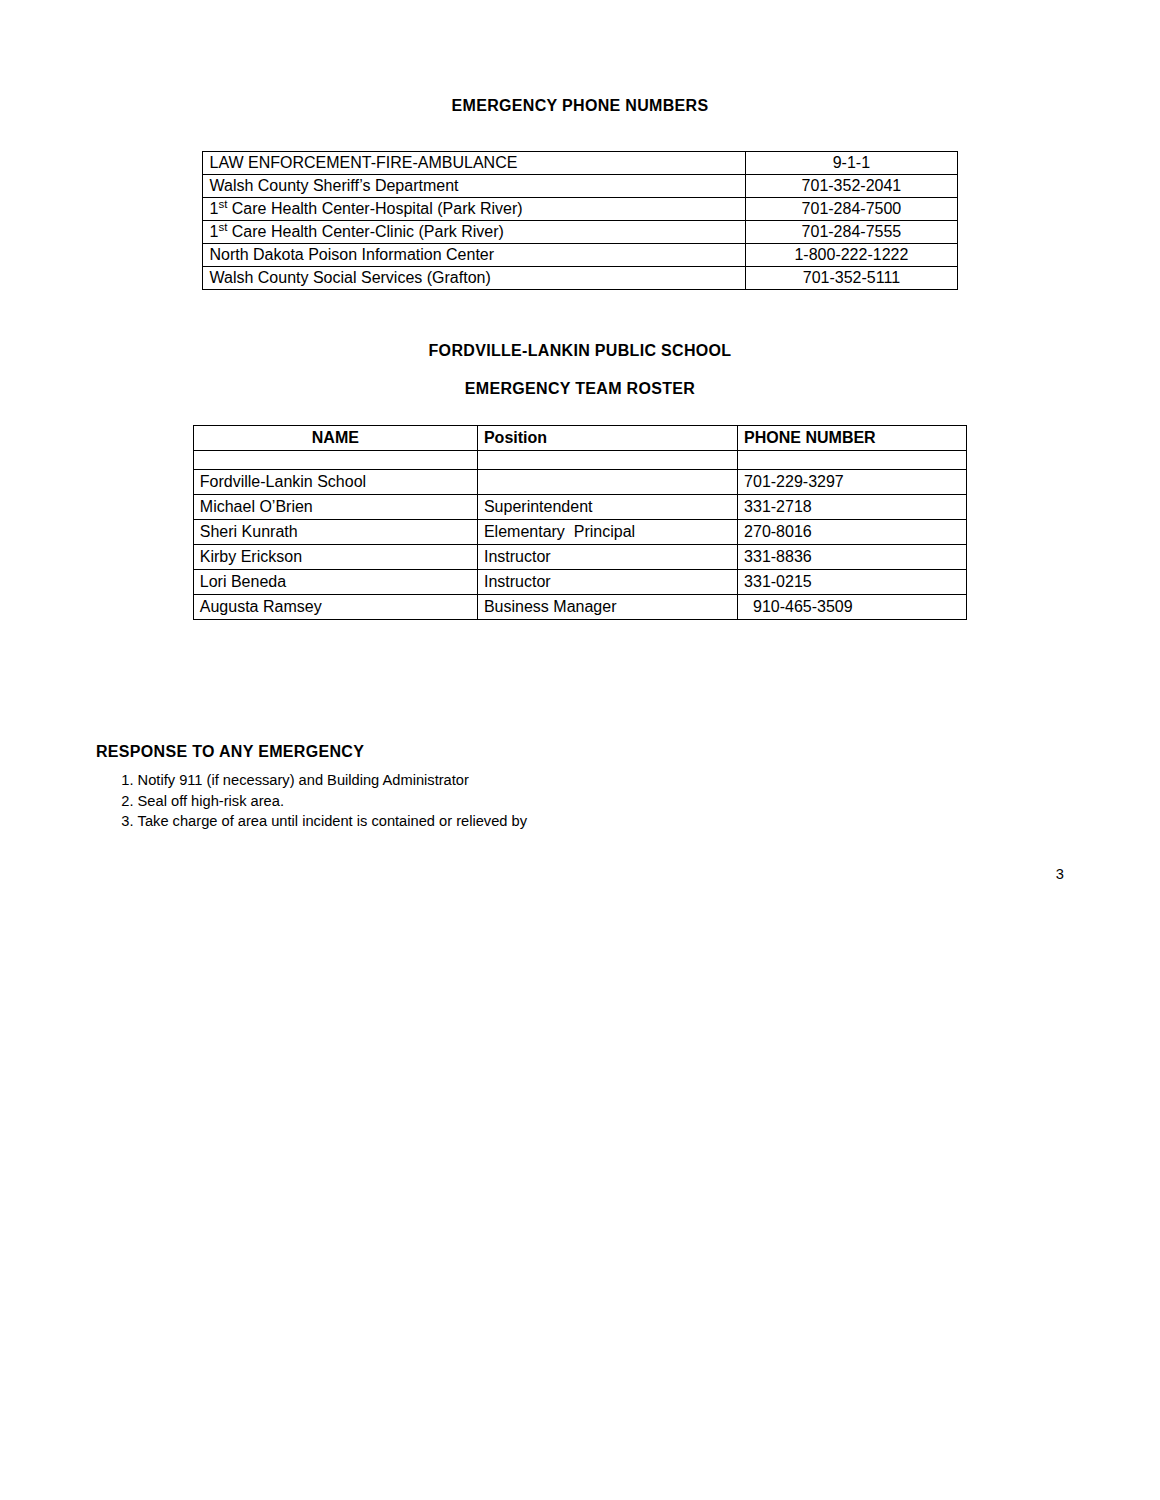EMERGENCY PHONE NUMBERS
| LAW ENFORCEMENT-FIRE-AMBULANCE | 9-1-1 |
| Walsh County Sheriff’s Department | 701-352-2041 |
| 1 st Care Health Center-Hospital (Park River) | 701-284-7500 |
| 1 st Care Health Center-Clinic (Park River) | 701-284-7555 |
| North Dakota Poison Information Center | 1-800-222-1222 |
| Walsh County Social Services (Grafton) | 701-352-5111 |
FORDVILLE-LANKIN PUBLIC SCHOOL
EMERGENCY TEAM ROSTER
| NAME | Position | PHONE NUMBER |
| --- | --- | --- |
| Fordville-Lankin School | | 701-229-3297 |
| Michael O’Brien | Superintendent | 331-2718 |
| Sheri Kunrath | Elementary Principal | 270-8016 |
| Kirby Erickson | Instructor | 331-8836 |
| Lori Beneda | Instructor | 331-0215 |
| Augusta Ramsey | Business Manager | 910-465-3509 |
RESPONSE TO ANY EMERGENCY
Notify 911 (if necessary) and Building Administrator
Seal off high-risk area.
Take charge of area until incident is contained or relieved by
3